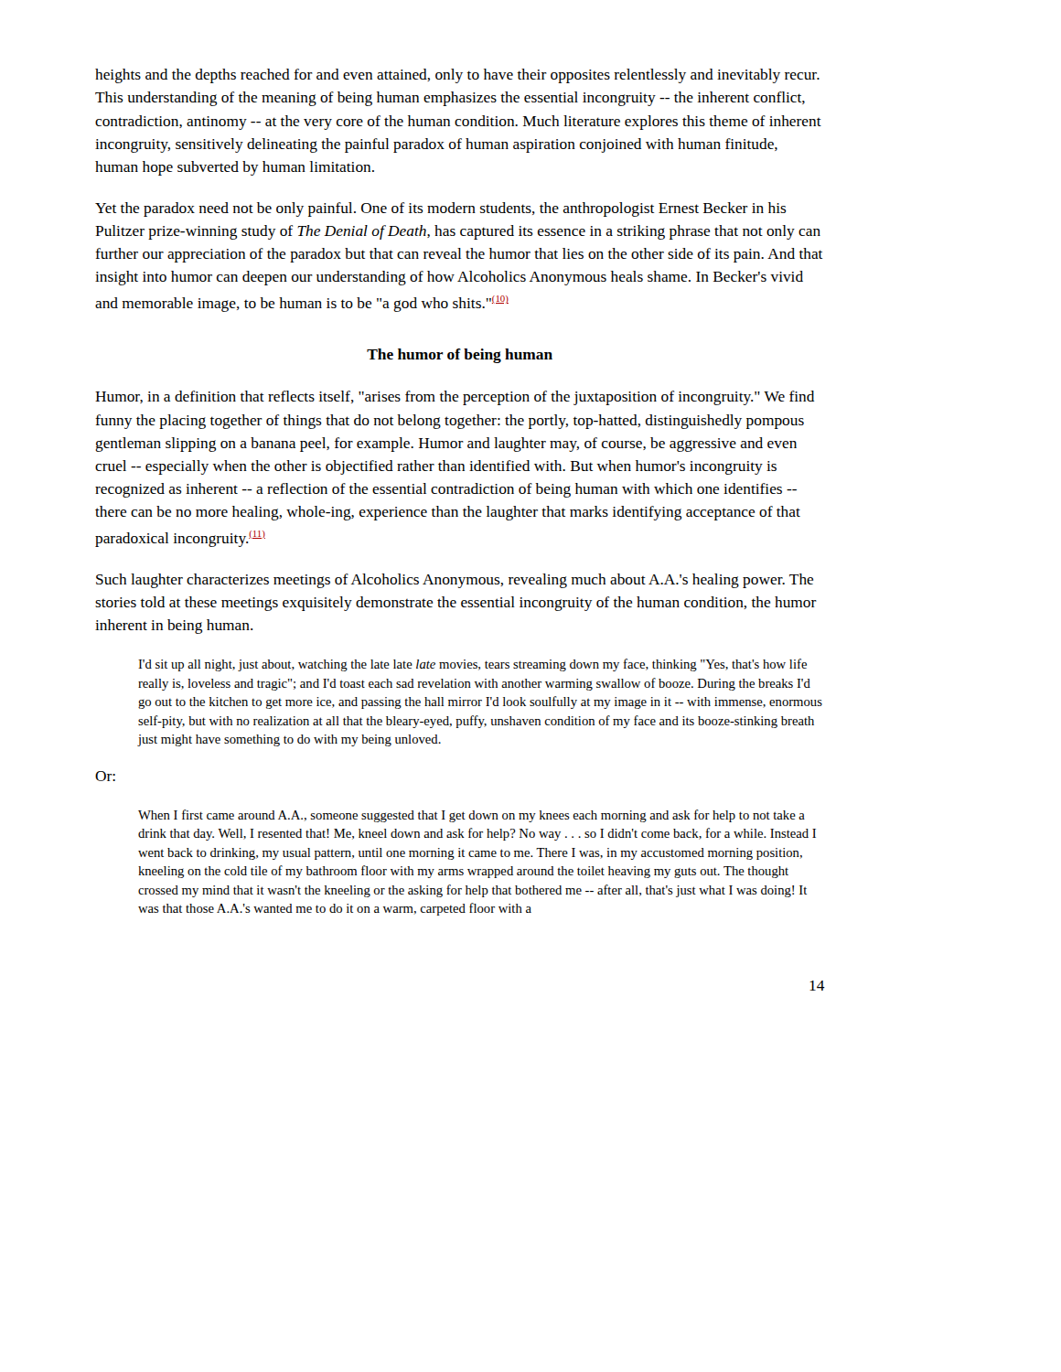heights and the depths reached for and even attained, only to have their opposites relentlessly and inevitably recur. This understanding of the meaning of being human emphasizes the essential incongruity -- the inherent conflict, contradiction, antinomy -- at the very core of the human condition. Much literature explores this theme of inherent incongruity, sensitively delineating the painful paradox of human aspiration conjoined with human finitude, human hope subverted by human limitation.
Yet the paradox need not be only painful. One of its modern students, the anthropologist Ernest Becker in his Pulitzer prize-winning study of The Denial of Death, has captured its essence in a striking phrase that not only can further our appreciation of the paradox but that can reveal the humor that lies on the other side of its pain. And that insight into humor can deepen our understanding of how Alcoholics Anonymous heals shame. In Becker's vivid and memorable image, to be human is to be "a god who shits."(10)
The humor of being human
Humor, in a definition that reflects itself, "arises from the perception of the juxtaposition of incongruity." We find funny the placing together of things that do not belong together: the portly, top-hatted, distinguishedly pompous gentleman slipping on a banana peel, for example. Humor and laughter may, of course, be aggressive and even cruel -- especially when the other is objectified rather than identified with. But when humor's incongruity is recognized as inherent -- a reflection of the essential contradiction of being human with which one identifies -- there can be no more healing, whole-ing, experience than the laughter that marks identifying acceptance of that paradoxical incongruity.(11)
Such laughter characterizes meetings of Alcoholics Anonymous, revealing much about A.A.'s healing power. The stories told at these meetings exquisitely demonstrate the essential incongruity of the human condition, the humor inherent in being human.
I'd sit up all night, just about, watching the late late late movies, tears streaming down my face, thinking "Yes, that's how life really is, loveless and tragic"; and I'd toast each sad revelation with another warming swallow of booze. During the breaks I'd go out to the kitchen to get more ice, and passing the hall mirror I'd look soulfully at my image in it -- with immense, enormous self-pity, but with no realization at all that the bleary-eyed, puffy, unshaven condition of my face and its booze-stinking breath just might have something to do with my being unloved.
Or:
When I first came around A.A., someone suggested that I get down on my knees each morning and ask for help to not take a drink that day. Well, I resented that! Me, kneel down and ask for help? No way . . . so I didn't come back, for a while. Instead I went back to drinking, my usual pattern, until one morning it came to me. There I was, in my accustomed morning position, kneeling on the cold tile of my bathroom floor with my arms wrapped around the toilet heaving my guts out. The thought crossed my mind that it wasn't the kneeling or the asking for help that bothered me -- after all, that's just what I was doing! It was that those A.A.'s wanted me to do it on a warm, carpeted floor with a
14